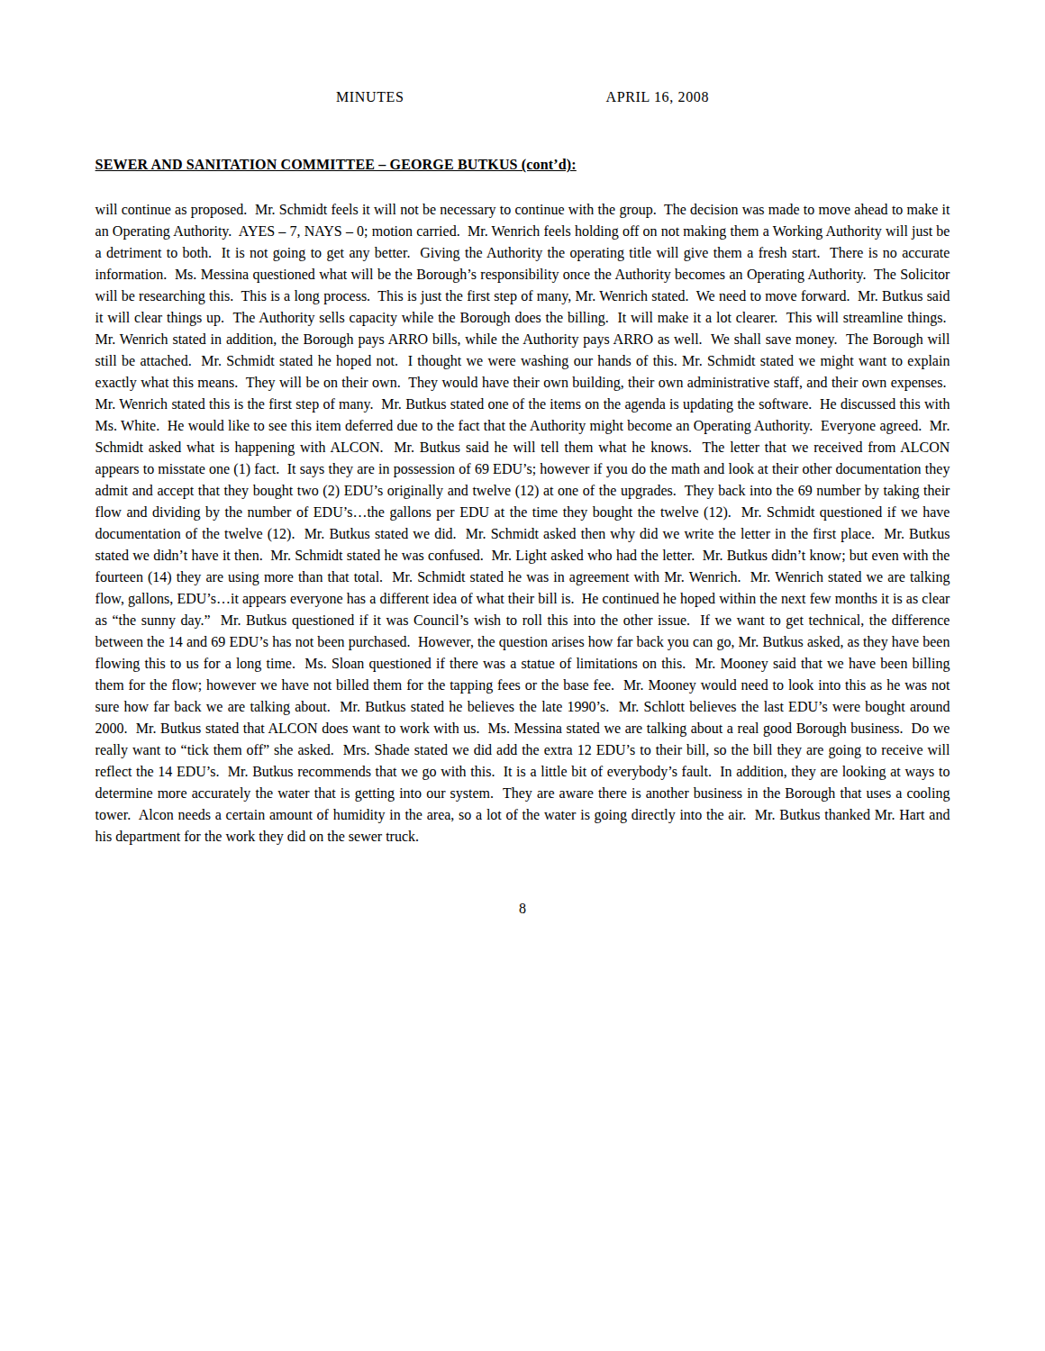MINUTES APRIL 16, 2008
SEWER AND SANITATION COMMITTEE – GEORGE BUTKUS (cont’d):
will continue as proposed. Mr. Schmidt feels it will not be necessary to continue with the group. The decision was made to move ahead to make it an Operating Authority. AYES – 7, NAYS – 0; motion carried. Mr. Wenrich feels holding off on not making them a Working Authority will just be a detriment to both. It is not going to get any better. Giving the Authority the operating title will give them a fresh start. There is no accurate information. Ms. Messina questioned what will be the Borough’s responsibility once the Authority becomes an Operating Authority. The Solicitor will be researching this. This is a long process. This is just the first step of many, Mr. Wenrich stated. We need to move forward. Mr. Butkus said it will clear things up. The Authority sells capacity while the Borough does the billing. It will make it a lot clearer. This will streamline things. Mr. Wenrich stated in addition, the Borough pays ARRO bills, while the Authority pays ARRO as well. We shall save money. The Borough will still be attached. Mr. Schmidt stated he hoped not. I thought we were washing our hands of this. Mr. Schmidt stated we might want to explain exactly what this means. They will be on their own. They would have their own building, their own administrative staff, and their own expenses. Mr. Wenrich stated this is the first step of many. Mr. Butkus stated one of the items on the agenda is updating the software. He discussed this with Ms. White. He would like to see this item deferred due to the fact that the Authority might become an Operating Authority. Everyone agreed. Mr. Schmidt asked what is happening with ALCON. Mr. Butkus said he will tell them what he knows. The letter that we received from ALCON appears to misstate one (1) fact. It says they are in possession of 69 EDU’s; however if you do the math and look at their other documentation they admit and accept that they bought two (2) EDU’s originally and twelve (12) at one of the upgrades. They back into the 69 number by taking their flow and dividing by the number of EDU’s…the gallons per EDU at the time they bought the twelve (12). Mr. Schmidt questioned if we have documentation of the twelve (12). Mr. Butkus stated we did. Mr. Schmidt asked then why did we write the letter in the first place. Mr. Butkus stated we didn’t have it then. Mr. Schmidt stated he was confused. Mr. Light asked who had the letter. Mr. Butkus didn’t know; but even with the fourteen (14) they are using more than that total. Mr. Schmidt stated he was in agreement with Mr. Wenrich. Mr. Wenrich stated we are talking flow, gallons, EDU’s…it appears everyone has a different idea of what their bill is. He continued he hoped within the next few months it is as clear as “the sunny day.” Mr. Butkus questioned if it was Council’s wish to roll this into the other issue. If we want to get technical, the difference between the 14 and 69 EDU’s has not been purchased. However, the question arises how far back you can go, Mr. Butkus asked, as they have been flowing this to us for a long time. Ms. Sloan questioned if there was a statue of limitations on this. Mr. Mooney said that we have been billing them for the flow; however we have not billed them for the tapping fees or the base fee. Mr. Mooney would need to look into this as he was not sure how far back we are talking about. Mr. Butkus stated he believes the late 1990’s. Mr. Schlott believes the last EDU’s were bought around 2000. Mr. Butkus stated that ALCON does want to work with us. Ms. Messina stated we are talking about a real good Borough business. Do we really want to “tick them off” she asked. Mrs. Shade stated we did add the extra 12 EDU’s to their bill, so the bill they are going to receive will reflect the 14 EDU’s. Mr. Butkus recommends that we go with this. It is a little bit of everybody’s fault. In addition, they are looking at ways to determine more accurately the water that is getting into our system. They are aware there is another business in the Borough that uses a cooling tower. Alcon needs a certain amount of humidity in the area, so a lot of the water is going directly into the air. Mr. Butkus thanked Mr. Hart and his department for the work they did on the sewer truck.
8